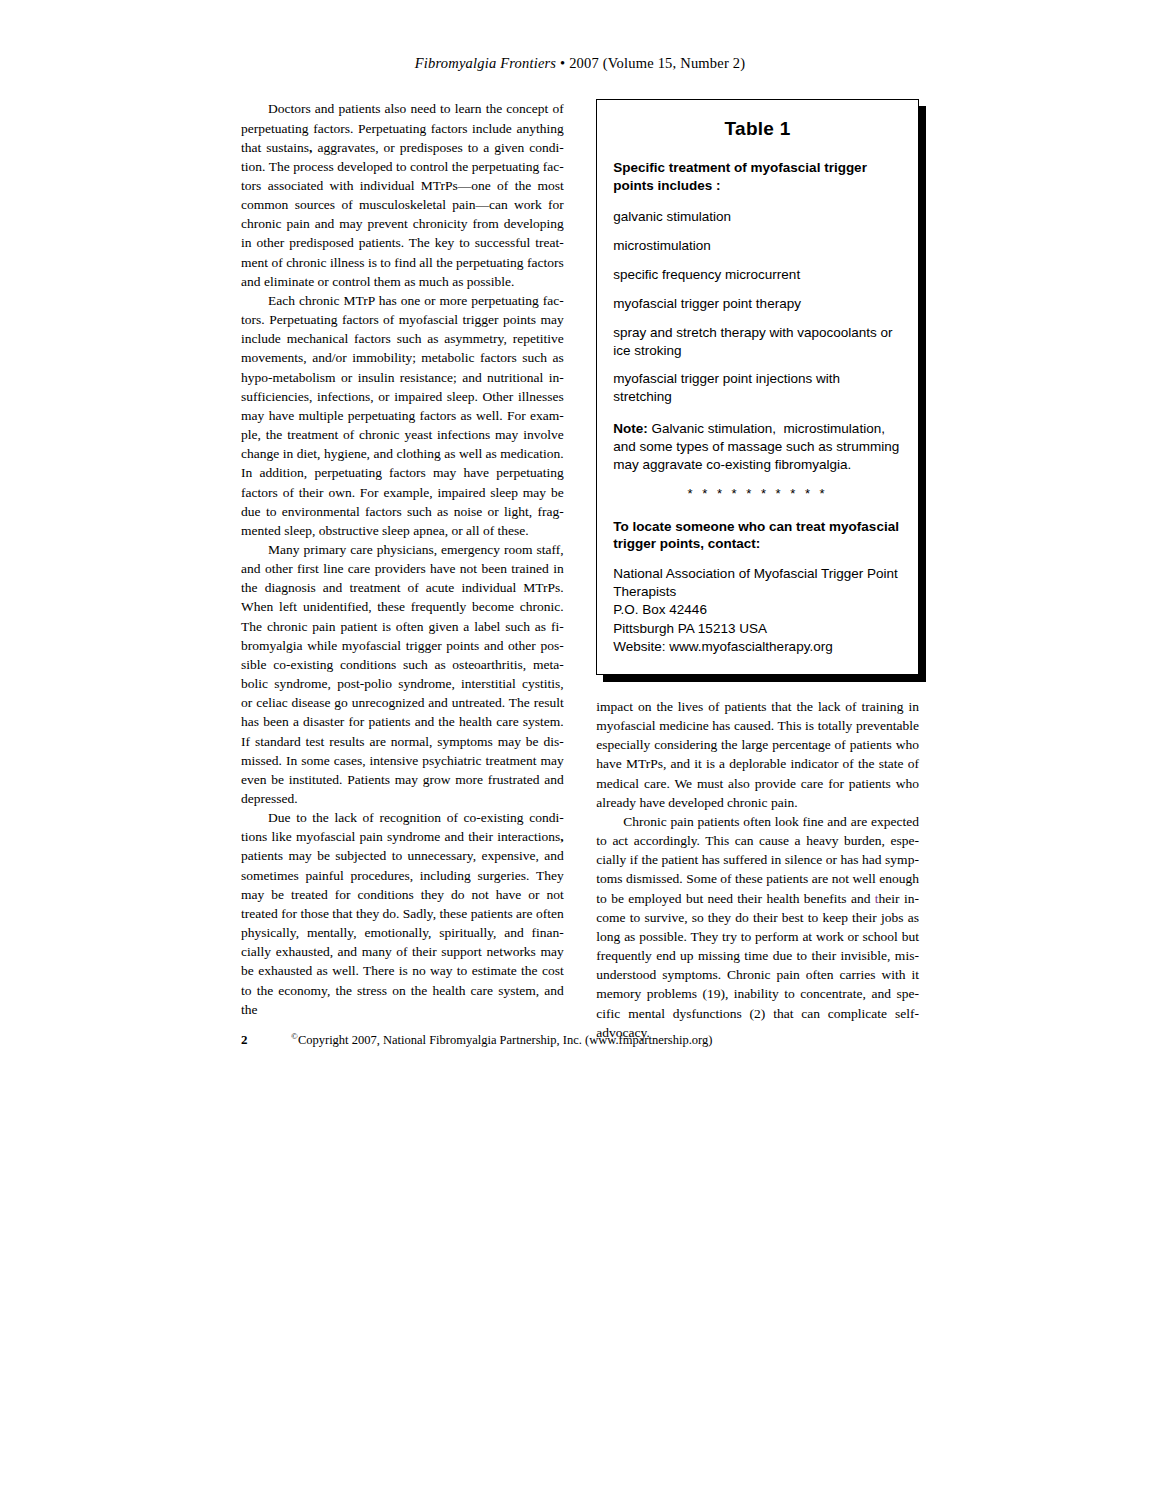Fibromyalgia Frontiers • 2007 (Volume 15, Number 2)
Doctors and patients also need to learn the concept of perpetuating factors. Perpetuating factors include anything that sustains, aggravates, or predisposes to a given condition. The process developed to control the perpetuating factors associated with individual MTrPs—one of the most common sources of musculoskeletal pain—can work for chronic pain and may prevent chronicity from developing in other predisposed patients. The key to successful treatment of chronic illness is to find all the perpetuating factors and eliminate or control them as much as possible.
Each chronic MTrP has one or more perpetuating factors. Perpetuating factors of myofascial trigger points may include mechanical factors such as asymmetry, repetitive movements, and/or immobility; metabolic factors such as hypo-metabolism or insulin resistance; and nutritional insufficiencies, infections, or impaired sleep. Other illnesses may have multiple perpetuating factors as well. For example, the treatment of chronic yeast infections may involve change in diet, hygiene, and clothing as well as medication. In addition, perpetuating factors may have perpetuating factors of their own. For example, impaired sleep may be due to environmental factors such as noise or light, fragmented sleep, obstructive sleep apnea, or all of these.
Many primary care physicians, emergency room staff, and other first line care providers have not been trained in the diagnosis and treatment of acute individual MTrPs. When left unidentified, these frequently become chronic. The chronic pain patient is often given a label such as fibromyalgia while myofascial trigger points and other possible co-existing conditions such as osteoarthritis, metabolic syndrome, post-polio syndrome, interstitial cystitis, or celiac disease go unrecognized and untreated. The result has been a disaster for patients and the health care system. If standard test results are normal, symptoms may be dismissed. In some cases, intensive psychiatric treatment may even be instituted. Patients may grow more frustrated and depressed.
Due to the lack of recognition of co-existing conditions like myofascial pain syndrome and their interactions, patients may be subjected to unnecessary, expensive, and sometimes painful procedures, including surgeries. They may be treated for conditions they do not have or not treated for those that they do. Sadly, these patients are often physically, mentally, emotionally, spiritually, and financially exhausted, and many of their support networks may be exhausted as well. There is no way to estimate the cost to the economy, the stress on the health care system, and the
Table 1
Specific treatment of myofascial trigger points includes :
galvanic stimulation
microstimulation
specific frequency microcurrent
myofascial trigger point therapy
spray and stretch therapy with vapocoolants or ice stroking
myofascial trigger point injections with stretching
Note: Galvanic stimulation, microstimulation, and some types of massage such as strumming may aggravate co-existing fibromyalgia.
* * * * * * * * * *
To locate someone who can treat myofascial trigger points, contact:
National Association of Myofascial Trigger Point Therapists
P.O. Box 42446
Pittsburgh PA 15213 USA
Website: www.myofascialtherapy.org
impact on the lives of patients that the lack of training in myofascial medicine has caused. This is totally preventable especially considering the large percentage of patients who have MTrPs, and it is a deplorable indicator of the state of medical care. We must also provide care for patients who already have developed chronic pain.
Chronic pain patients often look fine and are expected to act accordingly. This can cause a heavy burden, especially if the patient has suffered in silence or has had symptoms dismissed. Some of these patients are not well enough to be employed but need their health benefits and their income to survive, so they do their best to keep their jobs as long as possible. They try to perform at work or school but frequently end up missing time due to their invisible, misunderstood symptoms. Chronic pain often carries with it memory problems (19), inability to concentrate, and specific mental dysfunctions (2) that can complicate self-advocacy.
2 ©Copyright 2007, National Fibromyalgia Partnership, Inc. (www.fmpartnership.org)